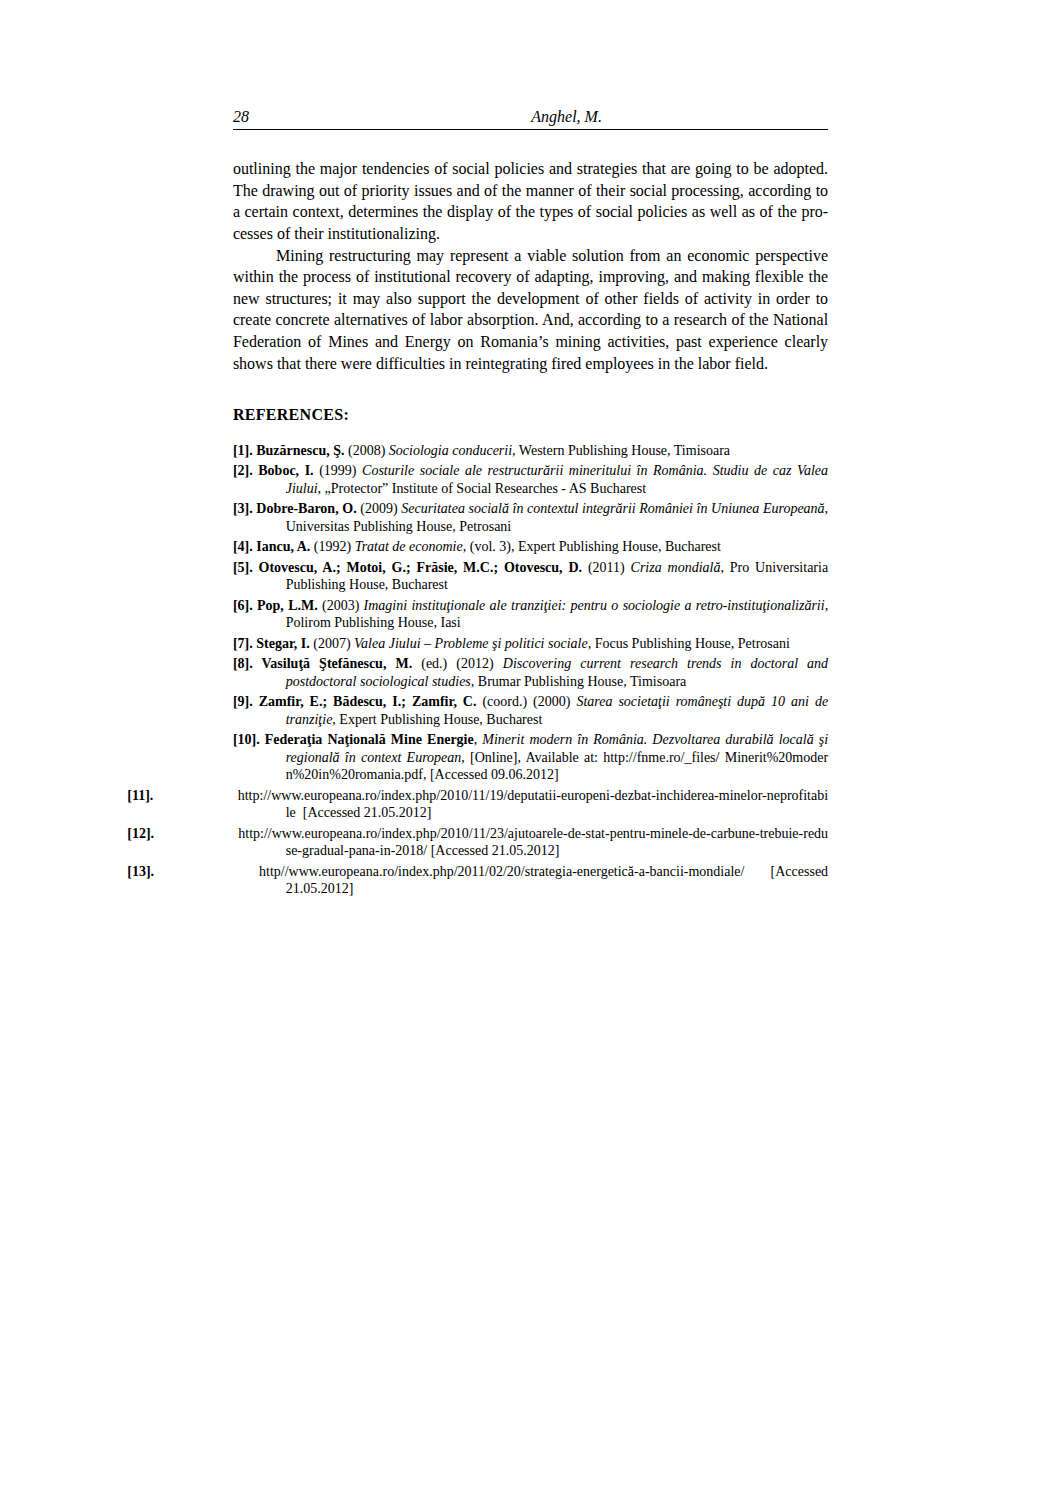28 Anghel, M.
outlining the major tendencies of social policies and strategies that are going to be adopted. The drawing out of priority issues and of the manner of their social processing, according to a certain context, determines the display of the types of social policies as well as of the processes of their institutionalizing.
Mining restructuring may represent a viable solution from an economic perspective within the process of institutional recovery of adapting, improving, and making flexible the new structures; it may also support the development of other fields of activity in order to create concrete alternatives of labor absorption. And, according to a research of the National Federation of Mines and Energy on Romania’s mining activities, past experience clearly shows that there were difficulties in reintegrating fired employees in the labor field.
REFERENCES:
[1]. Buzărnescu, Ş. (2008) Sociologia conducerii, Western Publishing House, Timisoara
[2]. Boboc, I. (1999) Costurile sociale ale restructurării mineritului în România. Studiu de caz Valea Jiului, „Protector” Institute of Social Researches - AS Bucharest
[3]. Dobre-Baron, O. (2009) Securitatea socială în contextul integrării României în Uniunea Europeană, Universitas Publishing House, Petrosani
[4]. Iancu, A. (1992) Tratat de economie, (vol. 3), Expert Publishing House, Bucharest
[5]. Otovescu, A.; Motoi, G.; Frăsie, M.C.; Otovescu, D. (2011) Criza mondială, Pro Universitaria Publishing House, Bucharest
[6]. Pop, L.M. (2003) Imagini instituţionale ale tranziţiei: pentru o sociologie a retro-instituţionalizării, Polirom Publishing House, Iasi
[7]. Stegar, I. (2007) Valea Jiului – Probleme şi politici sociale, Focus Publishing House, Petrosani
[8]. Vasiluţă Ştefănescu, M. (ed.) (2012) Discovering current research trends in doctoral and postdoctoral sociological studies, Brumar Publishing House, Timisoara
[9]. Zamfir, E.; Bădescu, I.; Zamfir, C. (coord.) (2000) Starea societaţii româneşti după 10 ani de tranziţie, Expert Publishing House, Bucharest
[10]. Federaţia Naţională Mine Energie, Minerit modern în România. Dezvoltarea durabilă locală şi regională în context European, [Online], Available at: http://fnme.ro/_files/ Minerit%20modern%20in%20romania.pdf, [Accessed 09.06.2012]
[11]. http://www.europeana.ro/index.php/2010/11/19/deputatii-europeni-dezbat-inchiderea-minelor-neprofitabile [Accessed 21.05.2012]
[12]. http://www.europeana.ro/index.php/2010/11/23/ajutoarele-de-stat-pentru-minele-de-carbune-trebuie-reduse-gradual-pana-in-2018/ [Accessed 21.05.2012]
[13]. http//www.europeana.ro/index.php/2011/02/20/strategia-energetică-a-bancii-mondiale/ [Accessed 21.05.2012]